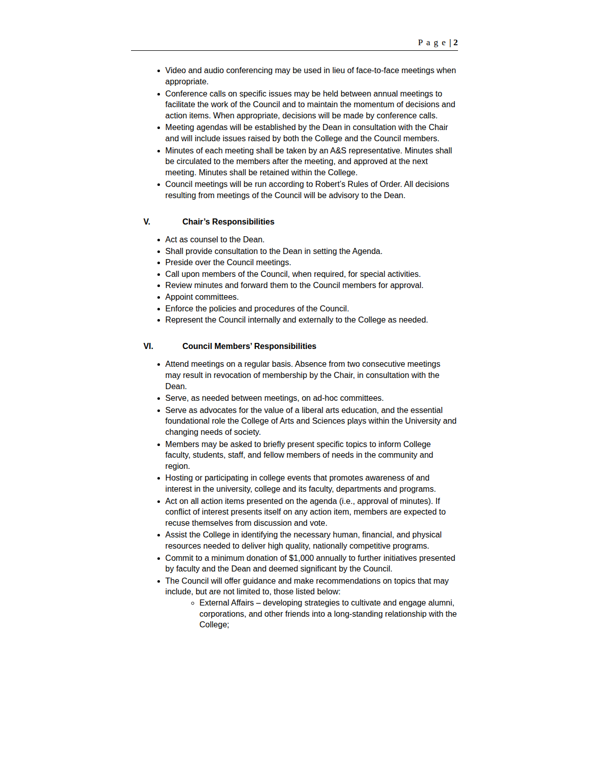P a g e | 2
Video and audio conferencing may be used in lieu of face-to-face meetings when appropriate.
Conference calls on specific issues may be held between annual meetings to facilitate the work of the Council and to maintain the momentum of decisions and action items. When appropriate, decisions will be made by conference calls.
Meeting agendas will be established by the Dean in consultation with the Chair and will include issues raised by both the College and the Council members.
Minutes of each meeting shall be taken by an A&S representative. Minutes shall be circulated to the members after the meeting, and approved at the next meeting. Minutes shall be retained within the College.
Council meetings will be run according to Robert’s Rules of Order. All decisions resulting from meetings of the Council will be advisory to the Dean.
V. Chair’s Responsibilities
Act as counsel to the Dean.
Shall provide consultation to the Dean in setting the Agenda.
Preside over the Council meetings.
Call upon members of the Council, when required, for special activities.
Review minutes and forward them to the Council members for approval.
Appoint committees.
Enforce the policies and procedures of the Council.
Represent the Council internally and externally to the College as needed.
VI. Council Members’ Responsibilities
Attend meetings on a regular basis. Absence from two consecutive meetings may result in revocation of membership by the Chair, in consultation with the Dean.
Serve, as needed between meetings, on ad-hoc committees.
Serve as advocates for the value of a liberal arts education, and the essential foundational role the College of Arts and Sciences plays within the University and changing needs of society.
Members may be asked to briefly present specific topics to inform College faculty, students, staff, and fellow members of needs in the community and region.
Hosting or participating in college events that promotes awareness of and interest in the university, college and its faculty, departments and programs.
Act on all action items presented on the agenda (i.e., approval of minutes). If conflict of interest presents itself on any action item, members are expected to recuse themselves from discussion and vote.
Assist the College in identifying the necessary human, financial, and physical resources needed to deliver high quality, nationally competitive programs.
Commit to a minimum donation of $1,000 annually to further initiatives presented by faculty and the Dean and deemed significant by the Council.
The Council will offer guidance and make recommendations on topics that may include, but are not limited to, those listed below:
External Affairs – developing strategies to cultivate and engage alumni, corporations, and other friends into a long-standing relationship with the College;